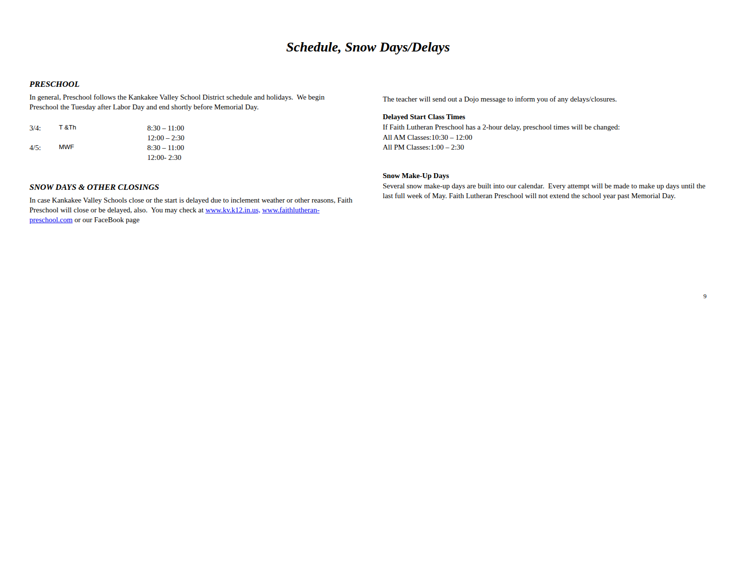Schedule, Snow Days/Delays
PRESCHOOL
In general, Preschool follows the Kankakee Valley School District schedule and holidays. We begin Preschool the Tuesday after Labor Day and end shortly before Memorial Day.
| 3/4: | T &Th | 8:30 – 11:00 |
| | | 12:00 – 2:30 |
| 4/5: | MWF | 8:30 – 11:00 |
| | | 12:00- 2:30 |
SNOW DAYS & OTHER CLOSINGS
In case Kankakee Valley Schools close or the start is delayed due to inclement weather or other reasons, Faith Preschool will close or be delayed, also. You may check at www.kv.k12.in.us, www.faithlutheran-preschool.com or our FaceBook page
The teacher will send out a Dojo message to inform you of any delays/closures.
Delayed Start Class Times
If Faith Lutheran Preschool has a 2-hour delay, preschool times will be changed:
All AM Classes: 10:30 – 12:00
All PM Classes: 1:00 – 2:30
Snow Make-Up Days
Several snow make-up days are built into our calendar. Every attempt will be made to make up days until the last full week of May. Faith Lutheran Preschool will not extend the school year past Memorial Day.
9